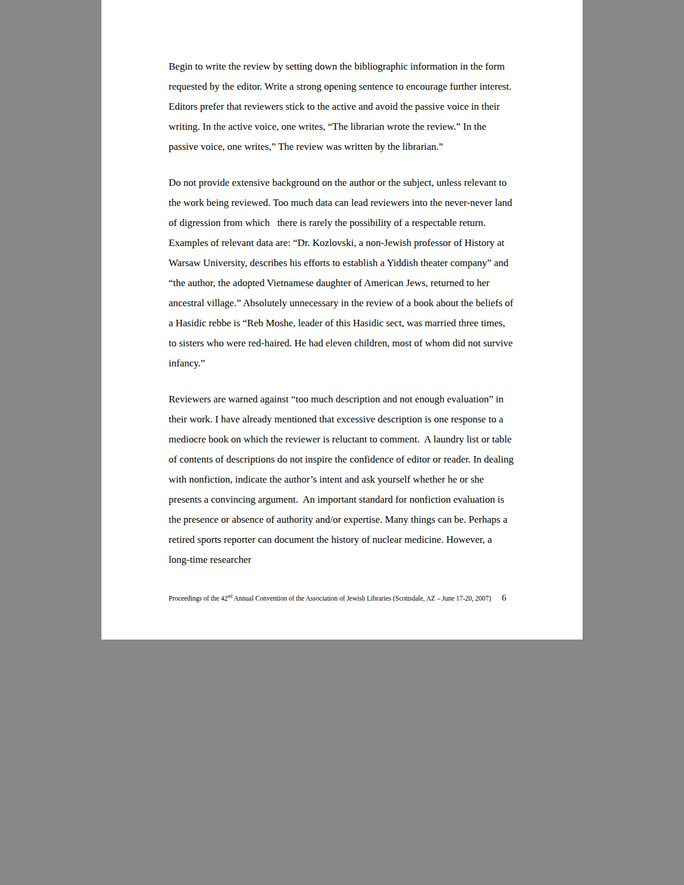Begin to write the review by setting down the bibliographic information in the form requested by the editor. Write a strong opening sentence to encourage further interest. Editors prefer that reviewers stick to the active and avoid the passive voice in their writing. In the active voice, one writes, “The librarian wrote the review.” In the passive voice, one writes,” The review was written by the librarian.”
Do not provide extensive background on the author or the subject, unless relevant to the work being reviewed. Too much data can lead reviewers into the never-never land of digression from which there is rarely the possibility of a respectable return. Examples of relevant data are: “Dr. Kozlovski, a non-Jewish professor of History at Warsaw University, describes his efforts to establish a Yiddish theater company” and “the author, the adopted Vietnamese daughter of American Jews, returned to her ancestral village.” Absolutely unnecessary in the review of a book about the beliefs of a Hasidic rebbe is “Reb Moshe, leader of this Hasidic sect, was married three times, to sisters who were red-haired. He had eleven children, most of whom did not survive infancy.”
Reviewers are warned against “too much description and not enough evaluation” in their work. I have already mentioned that excessive description is one response to a mediocre book on which the reviewer is reluctant to comment. A laundry list or table of contents of descriptions do not inspire the confidence of editor or reader. In dealing with nonfiction, indicate the author’s intent and ask yourself whether he or she presents a convincing argument. An important standard for nonfiction evaluation is the presence or absence of authority and/or expertise. Many things can be. Perhaps a retired sports reporter can document the history of nuclear medicine. However, a long-time researcher
Proceedings of the 42nd Annual Convention of the Association of Jewish Libraries (Scottsdale, AZ – June 17-20, 2007)6